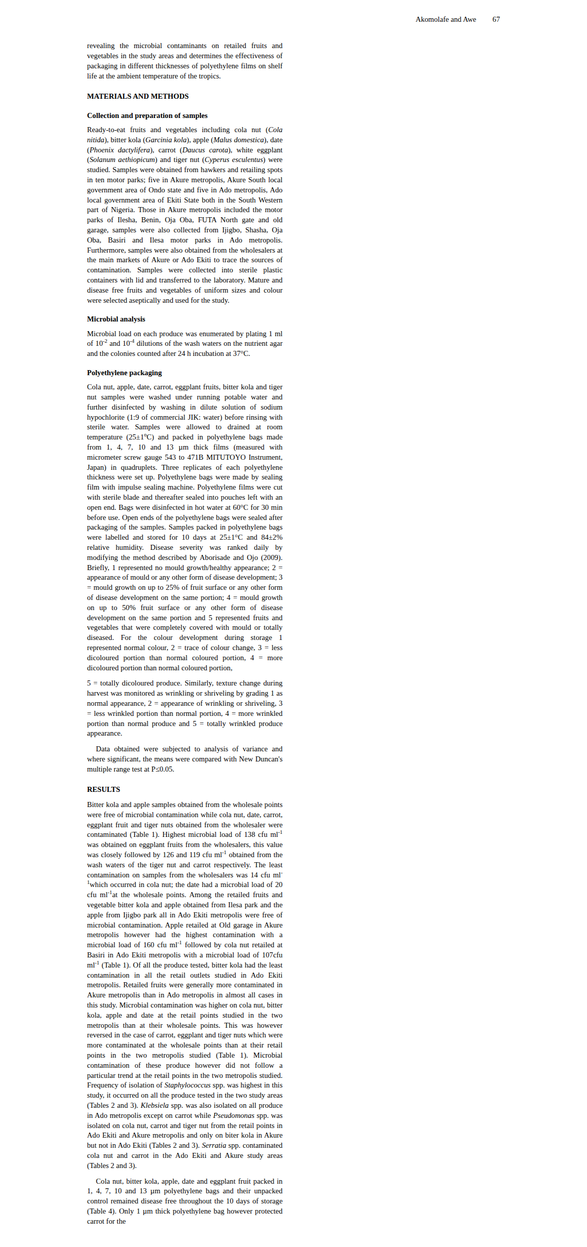Akomolafe and Awe 67
revealing the microbial contaminants on retailed fruits and vegetables in the study areas and determines the effectiveness of packaging in different thicknesses of polyethylene films on shelf life at the ambient temperature of the tropics.
Materials and Methods
Collection and preparation of samples
Ready-to-eat fruits and vegetables including cola nut (Cola nitida), bitter kola (Garcinia kola), apple (Malus domestica), date (Phoenix dactylifera), carrot (Daucus carota), white eggplant (Solanum aethiopicum) and tiger nut (Cyperus esculentus) were studied. Samples were obtained from hawkers and retailing spots in ten motor parks; five in Akure metropolis, Akure South local government area of Ondo state and five in Ado metropolis, Ado local government area of Ekiti State both in the South Western part of Nigeria. Those in Akure metropolis included the motor parks of Ilesha, Benin, Oja Oba, FUTA North gate and old garage, samples were also collected from Ijigbo, Shasha, Oja Oba, Basiri and Ilesa motor parks in Ado metropolis. Furthermore, samples were also obtained from the wholesalers at the main markets of Akure or Ado Ekiti to trace the sources of contamination. Samples were collected into sterile plastic containers with lid and transferred to the laboratory. Mature and disease free fruits and vegetables of uniform sizes and colour were selected aseptically and used for the study.
Microbial analysis
Microbial load on each produce was enumerated by plating 1 ml of 10-2 and 10-4 dilutions of the wash waters on the nutrient agar and the colonies counted after 24 h incubation at 37°C.
Polyethylene packaging
Cola nut, apple, date, carrot, eggplant fruits, bitter kola and tiger nut samples were washed under running potable water and further disinfected by washing in dilute solution of sodium hypochlorite (1:9 of commercial JIK: water) before rinsing with sterile water. Samples were allowed to drained at room temperature (25±1oC) and packed in polyethylene bags made from 1, 4, 7, 10 and 13 µm thick films (measured with micrometer screw gauge 543 to 471B MITUTOYO Instrument, Japan) in quadruplets. Three replicates of each polyethylene thickness were set up. Polyethylene bags were made by sealing film with impulse sealing machine. Polyethylene films were cut with sterile blade and thereafter sealed into pouches left with an open end. Bags were disinfected in hot water at 60°C for 30 min before use. Open ends of the polyethylene bags were sealed after packaging of the samples. Samples packed in polyethylene bags were labelled and stored for 10 days at 25±1°C and 84±2% relative humidity. Disease severity was ranked daily by modifying the method described by Aborisade and Ojo (2009). Briefly, 1 represented no mould growth/healthy appearance; 2 = appearance of mould or any other form of disease development; 3 = mould growth on up to 25% of fruit surface or any other form of disease development on the same portion; 4 = mould growth on up to 50% fruit surface or any other form of disease development on the same portion and 5 represented fruits and vegetables that were completely covered with mould or totally diseased. For the colour development during storage 1 represented normal colour, 2 = trace of colour change, 3 = less dicoloured portion than normal coloured portion, 4 = more dicoloured portion than normal coloured portion,
5 = totally dicoloured produce. Similarly, texture change during harvest was monitored as wrinkling or shriveling by grading 1 as normal appearance, 2 = appearance of wrinkling or shriveling, 3 = less wrinkled portion than normal portion, 4 = more wrinkled portion than normal produce and 5 = totally wrinkled produce appearance.
Data obtained were subjected to analysis of variance and where significant, the means were compared with New Duncan's multiple range test at P≤0.05.
Results
Bitter kola and apple samples obtained from the wholesale points were free of microbial contamination while cola nut, date, carrot, eggplant fruit and tiger nuts obtained from the wholesaler were contaminated (Table 1). Highest microbial load of 138 cfu ml-1 was obtained on eggplant fruits from the wholesalers, this value was closely followed by 126 and 119 cfu ml-1 obtained from the wash waters of the tiger nut and carrot respectively. The least contamination on samples from the wholesalers was 14 cfu ml-1which occurred in cola nut; the date had a microbial load of 20 cfu ml-1at the wholesale points. Among the retailed fruits and vegetable bitter kola and apple obtained from Ilesa park and the apple from Ijigbo park all in Ado Ekiti metropolis were free of microbial contamination. Apple retailed at Old garage in Akure metropolis however had the highest contamination with a microbial load of 160 cfu ml-1 followed by cola nut retailed at Basiri in Ado Ekiti metropolis with a microbial load of 107cfu ml-1 (Table 1). Of all the produce tested, bitter kola had the least contamination in all the retail outlets studied in Ado Ekiti metropolis. Retailed fruits were generally more contaminated in Akure metropolis than in Ado metropolis in almost all cases in this study. Microbial contamination was higher on cola nut, bitter kola, apple and date at the retail points studied in the two metropolis than at their wholesale points. This was however reversed in the case of carrot, eggplant and tiger nuts which were more contaminated at the wholesale points than at their retail points in the two metropolis studied (Table 1). Microbial contamination of these produce however did not follow a particular trend at the retail points in the two metropolis studied. Frequency of isolation of Staphylococcus spp. was highest in this study, it occurred on all the produce tested in the two study areas (Tables 2 and 3). Klebsiela spp. was also isolated on all produce in Ado metropolis except on carrot while Pseudomonas spp. was isolated on cola nut, carrot and tiger nut from the retail points in Ado Ekiti and Akure metropolis and only on biter kola in Akure but not in Ado Ekiti (Tables 2 and 3). Serratia spp. contaminated cola nut and carrot in the Ado Ekiti and Akure study areas (Tables 2 and 3).
Cola nut, bitter kola, apple, date and eggplant fruit packed in 1, 4, 7, 10 and 13 µm polyethylene bags and their unpacked control remained disease free throughout the 10 days of storage (Table 4). Only 1 µm thick polyethylene bag however protected carrot for the